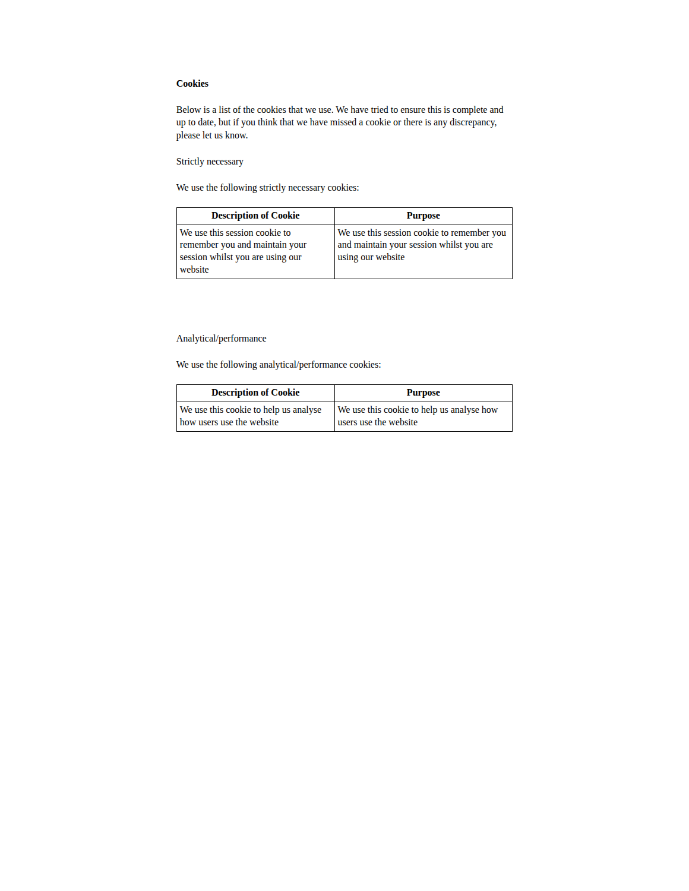Cookies
Below is a list of the cookies that we use. We have tried to ensure this is complete and up to date, but if you think that we have missed a cookie or there is any discrepancy, please let us know.
Strictly necessary
We use the following strictly necessary cookies:
| Description of Cookie | Purpose |
| --- | --- |
| We use this session cookie to remember you and maintain your session whilst you are using our website | We use this session cookie to remember you and maintain your session whilst you are using our website |
Analytical/performance
We use the following analytical/performance cookies:
| Description of Cookie | Purpose |
| --- | --- |
| We use this cookie to help us analyse how users use the website | We use this cookie to help us analyse how users use the website |